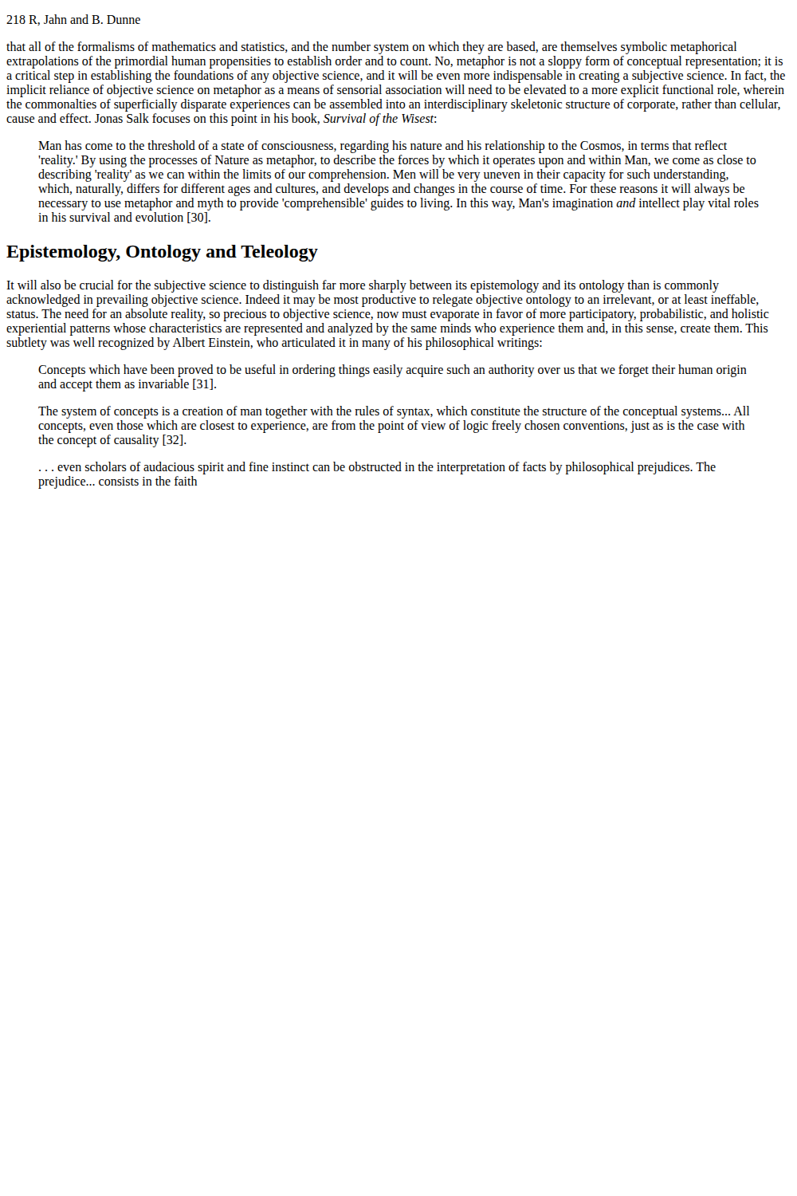218 R, Jahn and B. Dunne
that all of the formalisms of mathematics and statistics, and the number system on which they are based, are themselves symbolic metaphorical extrapolations of the primordial human propensities to establish order and to count. No, metaphor is not a sloppy form of conceptual representation; it is a critical step in establishing the foundations of any objective science, and it will be even more indispensable in creating a subjective science. In fact, the implicit reliance of objective science on metaphor as a means of sensorial association will need to be elevated to a more explicit functional role, wherein the commonalties of superficially disparate experiences can be assembled into an interdisciplinary skeletonic structure of corporate, rather than cellular, cause and effect. Jonas Salk focuses on this point in his book, Survival of the Wisest:
Man has come to the threshold of a state of consciousness, regarding his nature and his relationship to the Cosmos, in terms that reflect 'reality.' By using the processes of Nature as metaphor, to describe the forces by which it operates upon and within Man, we come as close to describing 'reality' as we can within the limits of our comprehension. Men will be very uneven in their capacity for such understanding, which, naturally, differs for different ages and cultures, and develops and changes in the course of time. For these reasons it will always be necessary to use metaphor and myth to provide 'comprehensible' guides to living. In this way, Man's imagination and intellect play vital roles in his survival and evolution [30].
Epistemology, Ontology and Teleology
It will also be crucial for the subjective science to distinguish far more sharply between its epistemology and its ontology than is commonly acknowledged in prevailing objective science. Indeed it may be most productive to relegate objective ontology to an irrelevant, or at least ineffable, status. The need for an absolute reality, so precious to objective science, now must evaporate in favor of more participatory, probabilistic, and holistic experiential patterns whose characteristics are represented and analyzed by the same minds who experience them and, in this sense, create them. This subtlety was well recognized by Albert Einstein, who articulated it in many of his philosophical writings:
Concepts which have been proved to be useful in ordering things easily acquire such an authority over us that we forget their human origin and accept them as invariable [31].
The system of concepts is a creation of man together with the rules of syntax, which constitute the structure of the conceptual systems... All concepts, even those which are closest to experience, are from the point of view of logic freely chosen conventions, just as is the case with the concept of causality [32].
. . . even scholars of audacious spirit and fine instinct can be obstructed in the interpretation of facts by philosophical prejudices. The prejudice... consists in the faith